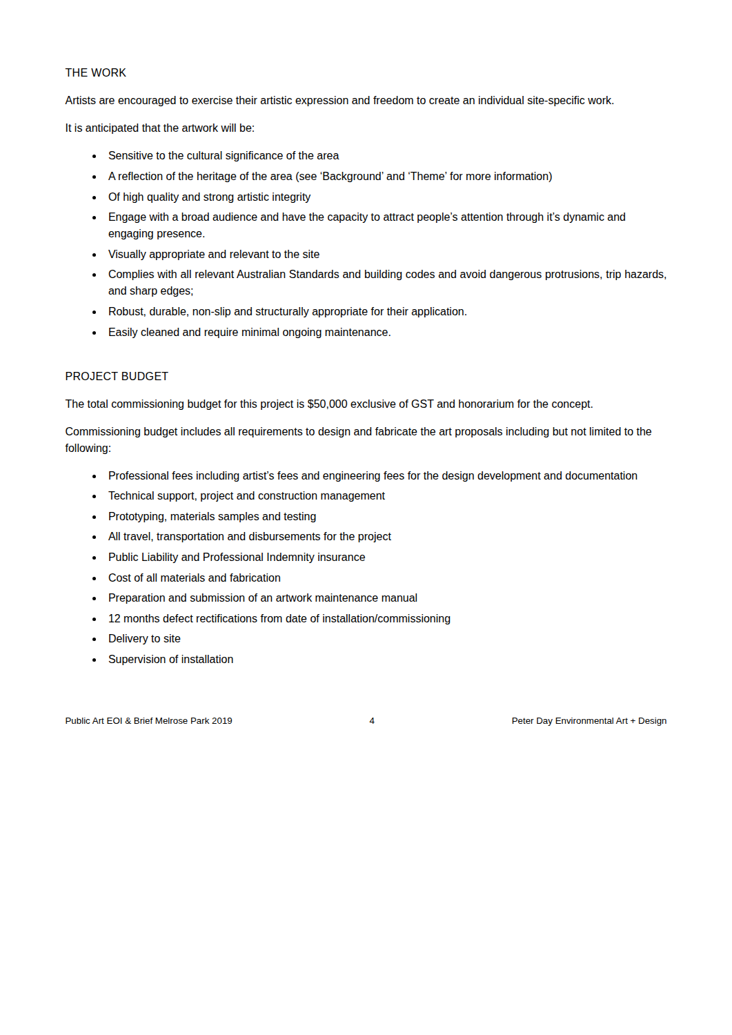THE WORK
Artists are encouraged to exercise their artistic expression and freedom to create an individual site-specific work.
It is anticipated that the artwork will be:
Sensitive to the cultural significance of the area
A reflection of the heritage of the area (see ‘Background’ and ‘Theme’ for more information)
Of high quality and strong artistic integrity
Engage with a broad audience and have the capacity to attract people’s attention through it’s dynamic and engaging presence.
Visually appropriate and relevant to the site
Complies with all relevant Australian Standards and building codes and avoid dangerous protrusions, trip hazards, and sharp edges;
Robust, durable, non-slip and structurally appropriate for their application.
Easily cleaned and require minimal ongoing maintenance.
PROJECT BUDGET
The total commissioning budget for this project is $50,000 exclusive of GST and honorarium for the concept.
Commissioning budget includes all requirements to design and fabricate the art proposals including but not limited to the following:
Professional fees including artist’s fees and engineering fees for the design development and documentation
Technical support, project and construction management
Prototyping, materials samples and testing
All travel, transportation and disbursements for the project
Public Liability and Professional Indemnity insurance
Cost of all materials and fabrication
Preparation and submission of an artwork maintenance manual
12 months defect rectifications from date of installation/commissioning
Delivery to site
Supervision of installation
Public Art EOI & Brief Melrose Park 2019 4 Peter Day Environmental Art + Design